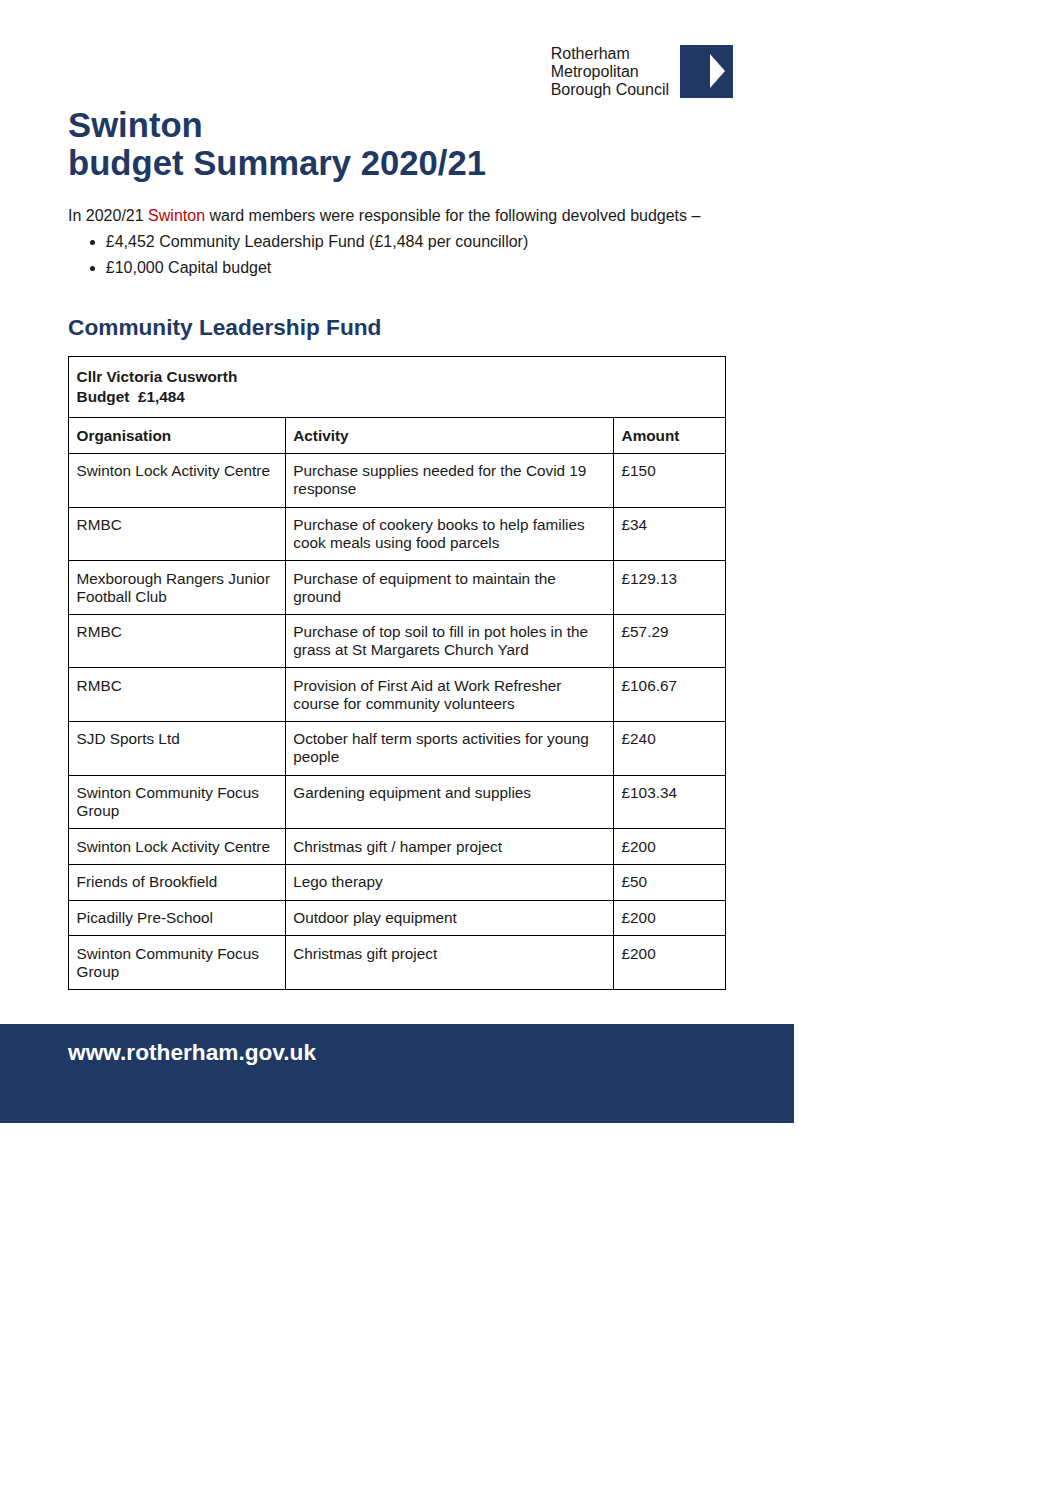Rotherham
Metropolitan
Borough Council
Swintonbudget Summary 2020/21
In 2020/21 Swinton ward members were responsible for the following devolved budgets –
£4,452 Community Leadership Fund (£1,484 per councillor)
£10,000 Capital budget
Community Leadership Fund
| Cllr Victoria Cusworth Budget £1,484 |
| Organisation | Activity | Amount |
| Swinton Lock Activity Centre | Purchase supplies needed for the Covid 19 response | £150 |
| RMBC | Purchase of cookery books to help families cook meals using food parcels | £34 |
| Mexborough Rangers Junior Football Club | Purchase of equipment to maintain the ground | £129.13 |
| RMBC | Purchase of top soil to fill in pot holes in the grass at St Margarets Church Yard | £57.29 |
| RMBC | Provision of First Aid at Work Refresher course for community volunteers | £106.67 |
| SJD Sports Ltd | October half term sports activities for young people | £240 |
| Swinton Community Focus Group | Gardening equipment and supplies | £103.34 |
| Swinton Lock Activity Centre | Christmas gift / hamper project | £200 |
| Friends of Brookfield | Lego therapy | £50 |
| Picadilly Pre-School | Outdoor play equipment | £200 |
| Swinton Community Focus Group | Christmas gift project | £200 |
www.rotherham.gov.uk